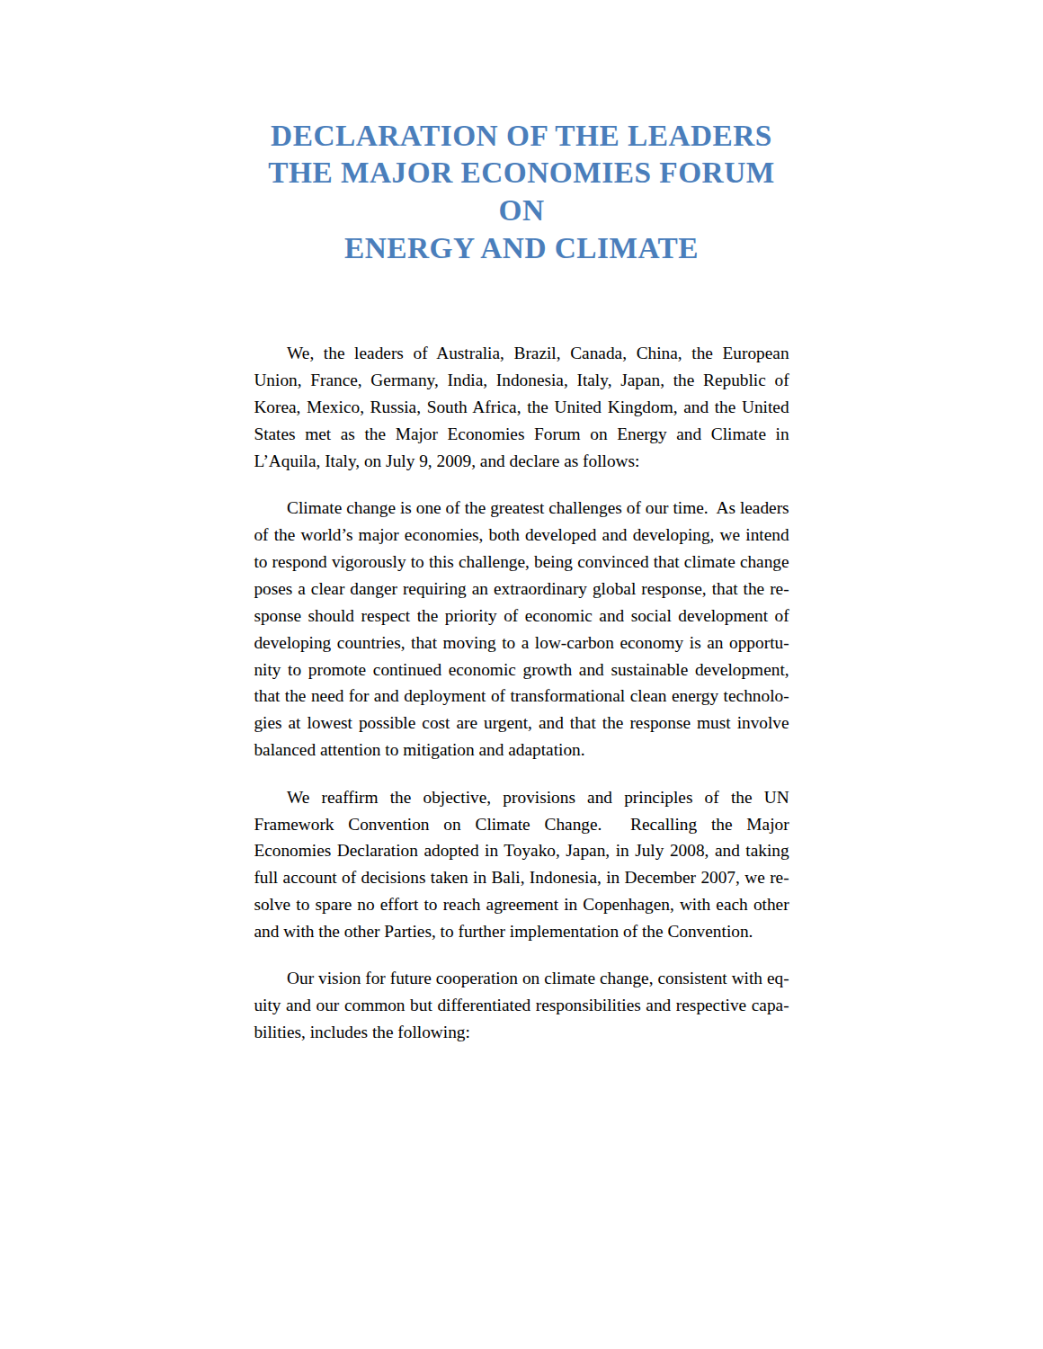DECLARATION OF THE LEADERS THE MAJOR ECONOMIES FORUM ON ENERGY AND CLIMATE
We, the leaders of Australia, Brazil, Canada, China, the European Union, France, Germany, India, Indonesia, Italy, Japan, the Republic of Korea, Mexico, Russia, South Africa, the United Kingdom, and the United States met as the Major Economies Forum on Energy and Climate in L’Aquila, Italy, on July 9, 2009, and declare as follows:
Climate change is one of the greatest challenges of our time. As leaders of the world’s major economies, both developed and developing, we intend to respond vigorously to this challenge, being convinced that climate change poses a clear danger requiring an extraordinary global response, that the response should respect the priority of economic and social development of developing countries, that moving to a low-carbon economy is an opportunity to promote continued economic growth and sustainable development, that the need for and deployment of transformational clean energy technologies at lowest possible cost are urgent, and that the response must involve balanced attention to mitigation and adaptation.
We reaffirm the objective, provisions and principles of the UN Framework Convention on Climate Change. Recalling the Major Economies Declaration adopted in Toyako, Japan, in July 2008, and taking full account of decisions taken in Bali, Indonesia, in December 2007, we resolve to spare no effort to reach agreement in Copenhagen, with each other and with the other Parties, to further implementation of the Convention.
Our vision for future cooperation on climate change, consistent with equity and our common but differentiated responsibilities and respective capabilities, includes the following: